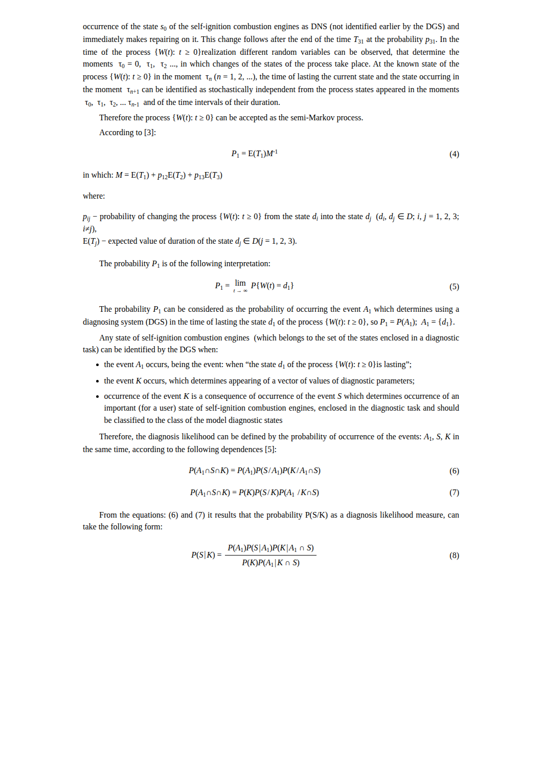occurrence of the state s0 of the self-ignition combustion engines as DNS (not identified earlier by the DGS) and immediately makes repairing on it. This change follows after the end of the time T31 at the probability p31. In the time of the process {W(t): t ≥ 0}realization different random variables can be observed, that determine the moments τ0 = 0, τ1, τ2 ..., in which changes of the states of the process take place. At the known state of the process {W(t): t ≥ 0} in the moment τn (n = 1, 2, ...), the time of lasting the current state and the state occurring in the moment τn+1 can be identified as stochastically independent from the process states appeared in the moments τ0, τ1, τ2, ... τn-1 and of the time intervals of their duration.
Therefore the process {W(t): t ≥ 0} can be accepted as the semi-Markov process.
According to [3]:
P1 = E(T1)M-1
(4)
in which: M = E(T1) + p12E(T2) + p13E(T3)
where:
pij − probability of changing the process {W(t): t ≥ 0} from the state di into the state dj (di, dj ∈ D; i, j = 1, 2, 3; i≠j),
E(Tj) − expected value of duration of the state dj ∈ D(j = 1, 2, 3).
The probability P1 is of the following interpretation:
P1 = lim t → ∞ P{W(t) = d1}
(5)
The probability P1 can be considered as the probability of occurring the event A1 which determines using a diagnosing system (DGS) in the time of lasting the state d1 of the process {W(t): t ≥ 0}, so P1 = P(A1); A1 = {d1}.
Any state of self-ignition combustion engines (which belongs to the set of the states enclosed in a diagnostic task) can be identified by the DGS when:
the event A1 occurs, being the event: when “the state d1 of the process {W(t): t ≥ 0}is lasting”;
the event K occurs, which determines appearing of a vector of values of diagnostic parameters;
occurrence of the event K is a consequence of occurrence of the event S which determines occurrence of an important (for a user) state of self-ignition combustion engines, enclosed in the diagnostic task and should be classified to the class of the model diagnostic states
Therefore, the diagnosis likelihood can be defined by the probability of occurrence of the events: A1, S, K in the same time, according to the following dependences [5]:
P(A1∩S∩K) = P(A1)P(S/A1)P(K/A1∩S)
(6)
P(A1∩S∩K) = P(K)P(S/K)P(A1 /K∩S)
(7)
From the equations: (6) and (7) it results that the probability P(S/K) as a diagnosis likelihood measure, can take the following form:
P(S|K) = P(A1)P(S|A1)P(K|A1 ∩ S) P(K)P(A1|K ∩ S)
(8)